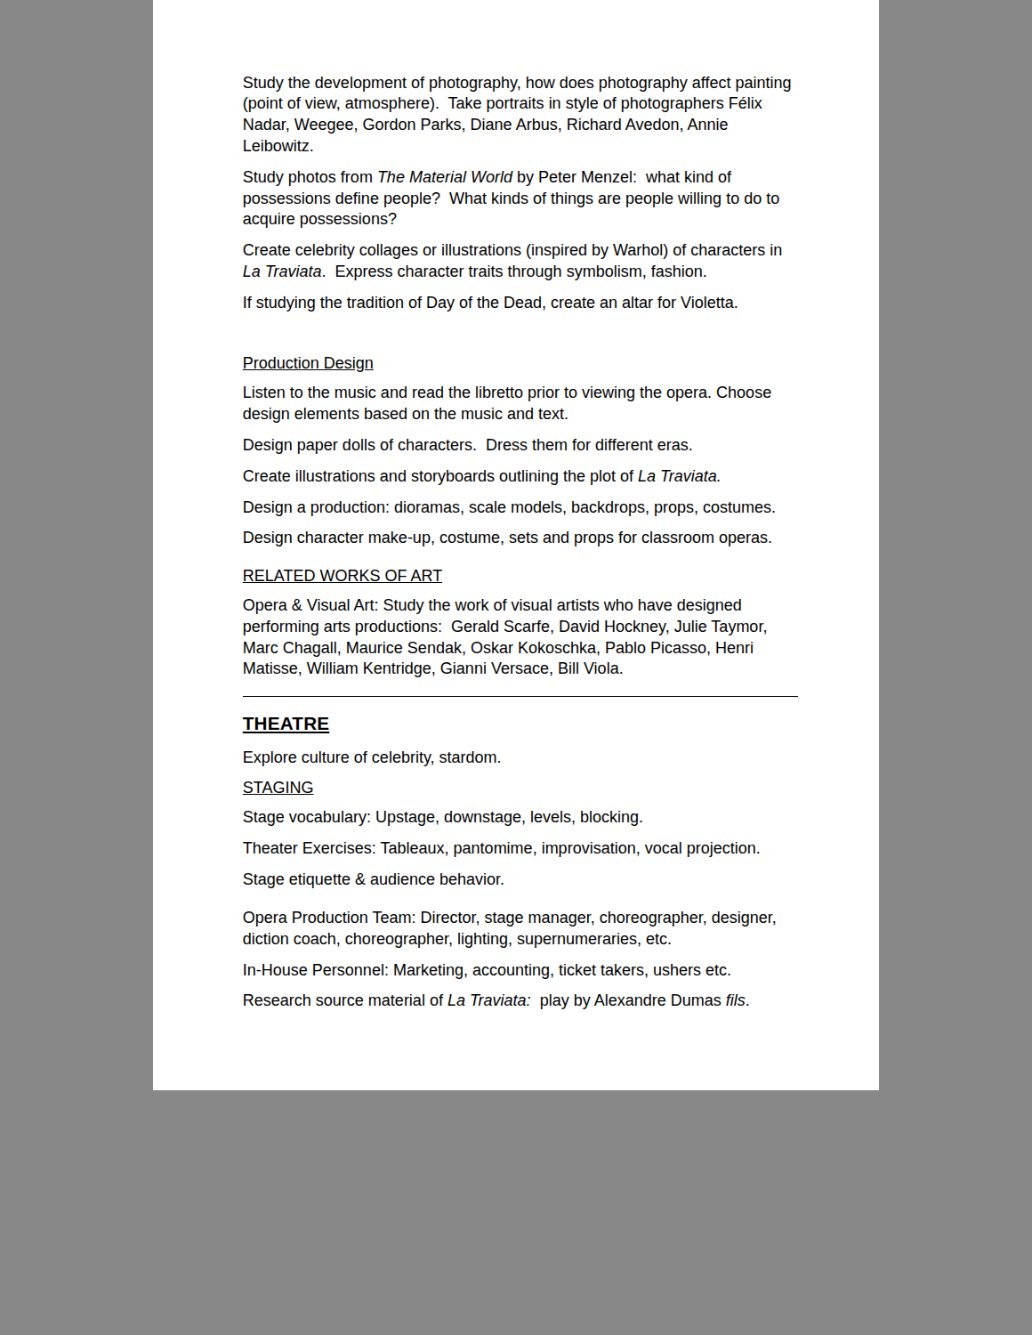Study the development of photography, how does photography affect painting (point of view, atmosphere). Take portraits in style of photographers Félix Nadar, Weegee, Gordon Parks, Diane Arbus, Richard Avedon, Annie Leibowitz.
Study photos from The Material World by Peter Menzel: what kind of possessions define people? What kinds of things are people willing to do to acquire possessions?
Create celebrity collages or illustrations (inspired by Warhol) of characters in La Traviata. Express character traits through symbolism, fashion.
If studying the tradition of Day of the Dead, create an altar for Violetta.
Production Design
Listen to the music and read the libretto prior to viewing the opera. Choose design elements based on the music and text.
Design paper dolls of characters. Dress them for different eras.
Create illustrations and storyboards outlining the plot of La Traviata.
Design a production: dioramas, scale models, backdrops, props, costumes.
Design character make-up, costume, sets and props for classroom operas.
RELATED WORKS OF ART
Opera & Visual Art: Study the work of visual artists who have designed performing arts productions: Gerald Scarfe, David Hockney, Julie Taymor, Marc Chagall, Maurice Sendak, Oskar Kokoschka, Pablo Picasso, Henri Matisse, William Kentridge, Gianni Versace, Bill Viola.
THEATRE
Explore culture of celebrity, stardom.
STAGING
Stage vocabulary: Upstage, downstage, levels, blocking.
Theater Exercises: Tableaux, pantomime, improvisation, vocal projection.
Stage etiquette & audience behavior.
Opera Production Team: Director, stage manager, choreographer, designer, diction coach, choreographer, lighting, supernumeraries, etc.
In-House Personnel: Marketing, accounting, ticket takers, ushers etc.
Research source material of La Traviata: play by Alexandre Dumas fils.